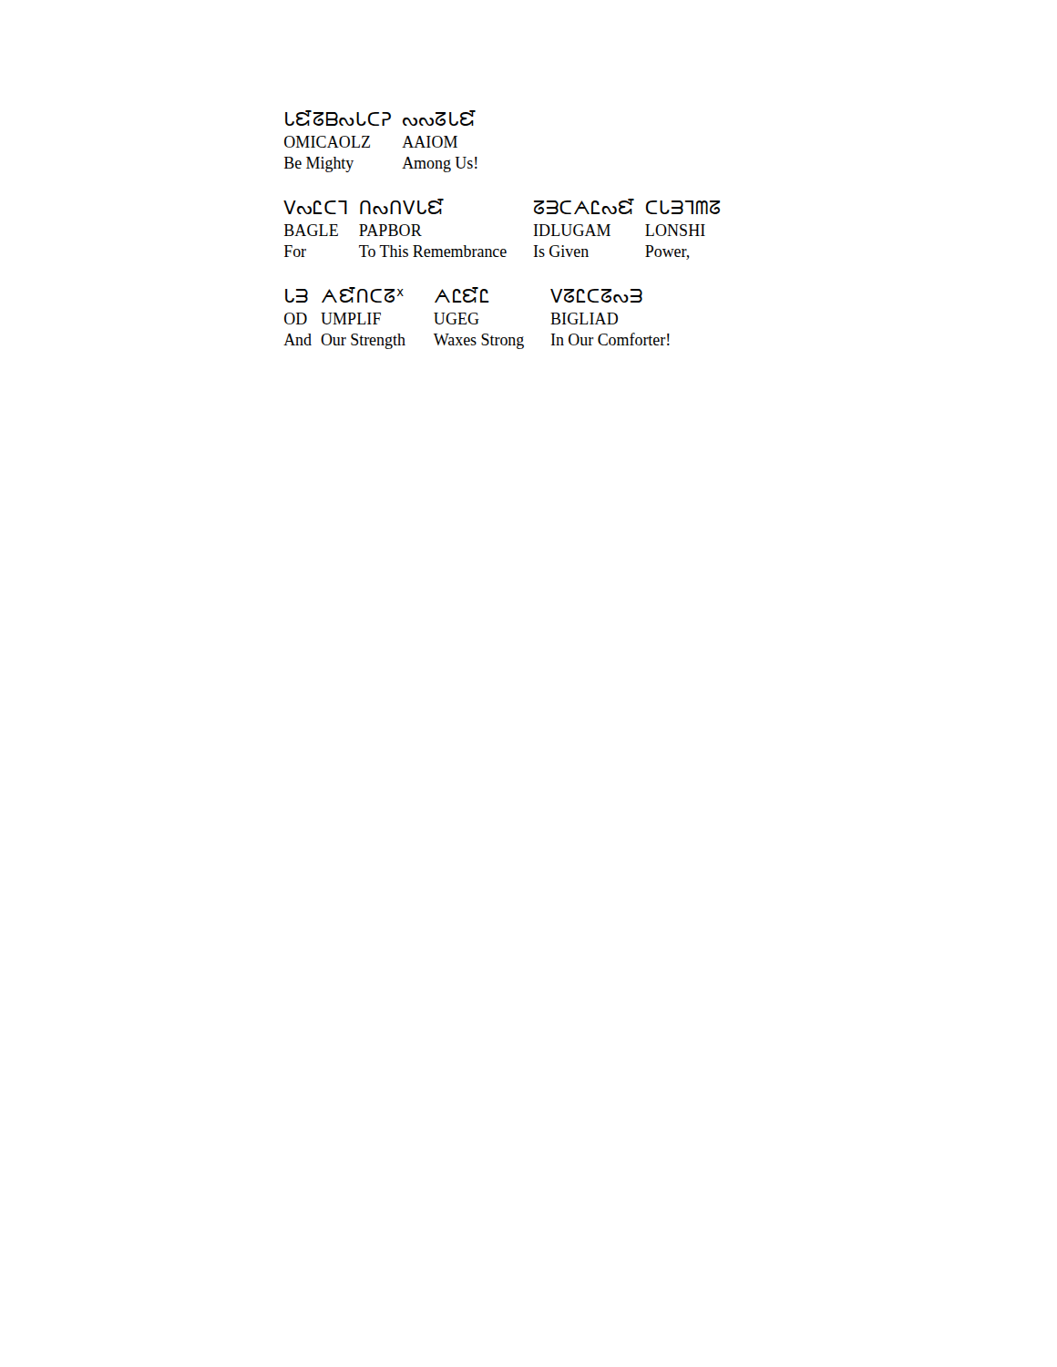| ᒐᘿᘔᗷᔓᒐᑕᕈ | ᔓᔓᘔᒐᘿ |
| OMICAOLZ | AAIOM |
| Be Mighty | Among Us! |
| ᐯᔓᏝᑕᒣ | ᑎᔓᑎᐯᒐᘿ | ᘔᗱᑕᗅᏝᔓᘿ | ᑕᒐᗱᒣᗰᘔ |
| BAGLE | PAPBOR | IDLUGAM | LONSHI |
| For | To This Remembrance | Is Given | Power, |
| ᒐᗱ | ᗅᘿᑎᑕᘔᕽ | ᗅᏝᘿᏝ | ᐯᘔᏝᑕᘔᔓᗱ |
| OD | UMPLIF | UGEG | BIGLIAD |
| And | Our Strength | Waxes Strong | In Our Comforter! |